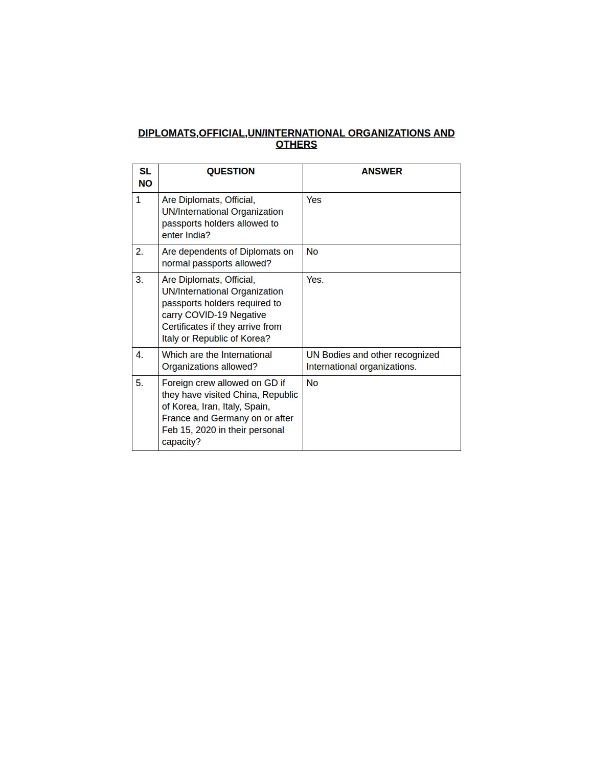DIPLOMATS,OFFICIAL,UN/INTERNATIONAL ORGANIZATIONS AND OTHERS
| SL NO | QUESTION | ANSWER |
| --- | --- | --- |
| 1 | Are Diplomats, Official, UN/International Organization passports holders allowed to enter India? | Yes |
| 2. | Are dependents of Diplomats on normal passports allowed? | No |
| 3. | Are Diplomats, Official, UN/International Organization passports holders required to carry COVID-19 Negative Certificates if they arrive from Italy or Republic of Korea? | Yes. |
| 4. | Which are the International Organizations allowed? | UN Bodies and other recognized International organizations. |
| 5. | Foreign crew allowed on GD if they have visited China, Republic of Korea, Iran, Italy, Spain, France and Germany on or after Feb 15, 2020 in their personal capacity? | No |